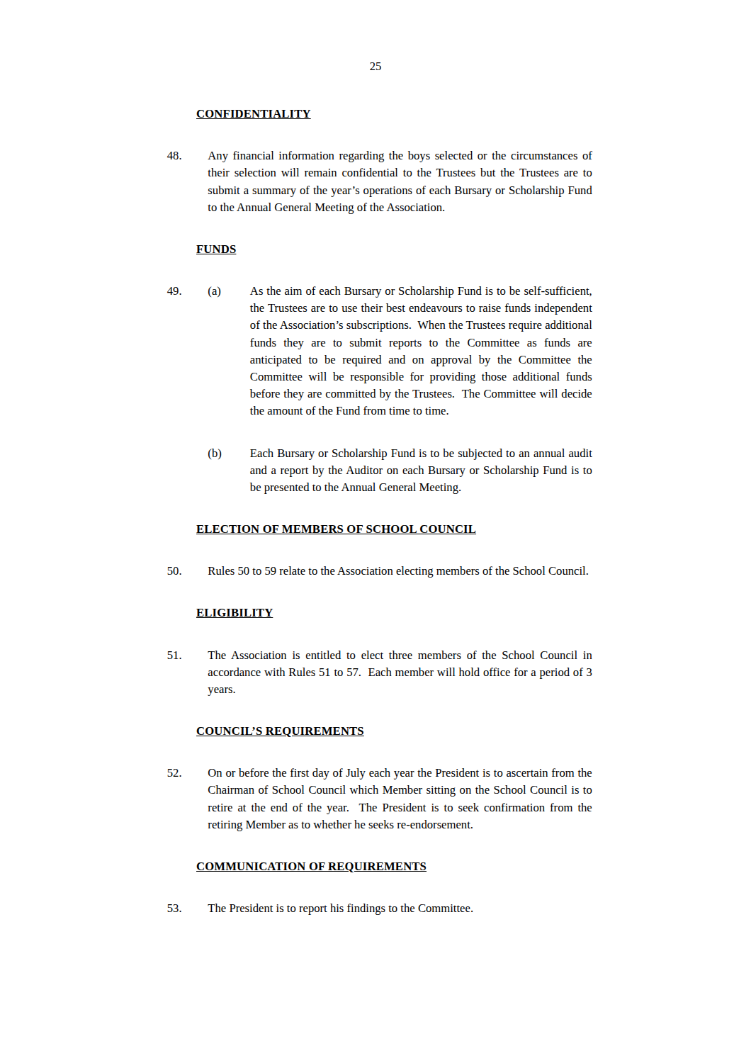25
Confidentiality
48.
Any financial information regarding the boys selected or the circumstances of their selection will remain confidential to the Trustees but the Trustees are to submit a summary of the year’s operations of each Bursary or Scholarship Fund to the Annual General Meeting of the Association.
Funds
49.
(a)
As the aim of each Bursary or Scholarship Fund is to be self-sufficient, the Trustees are to use their best endeavours to raise funds independent of the Association’s subscriptions. When the Trustees require additional funds they are to submit reports to the Committee as funds are anticipated to be required and on approval by the Committee the Committee will be responsible for providing those additional funds before they are committed by the Trustees. The Committee will decide the amount of the Fund from time to time.
(b)
Each Bursary or Scholarship Fund is to be subjected to an annual audit and a report by the Auditor on each Bursary or Scholarship Fund is to be presented to the Annual General Meeting.
Election of Members of School Council
50.
Rules 50 to 59 relate to the Association electing members of the School Council.
Eligibility
51.
The Association is entitled to elect three members of the School Council in accordance with Rules 51 to 57. Each member will hold office for a period of 3 years.
Council’s Requirements
52.
On or before the first day of July each year the President is to ascertain from the Chairman of School Council which Member sitting on the School Council is to retire at the end of the year. The President is to seek confirmation from the retiring Member as to whether he seeks re-endorsement.
Communication of Requirements
53.
The President is to report his findings to the Committee.